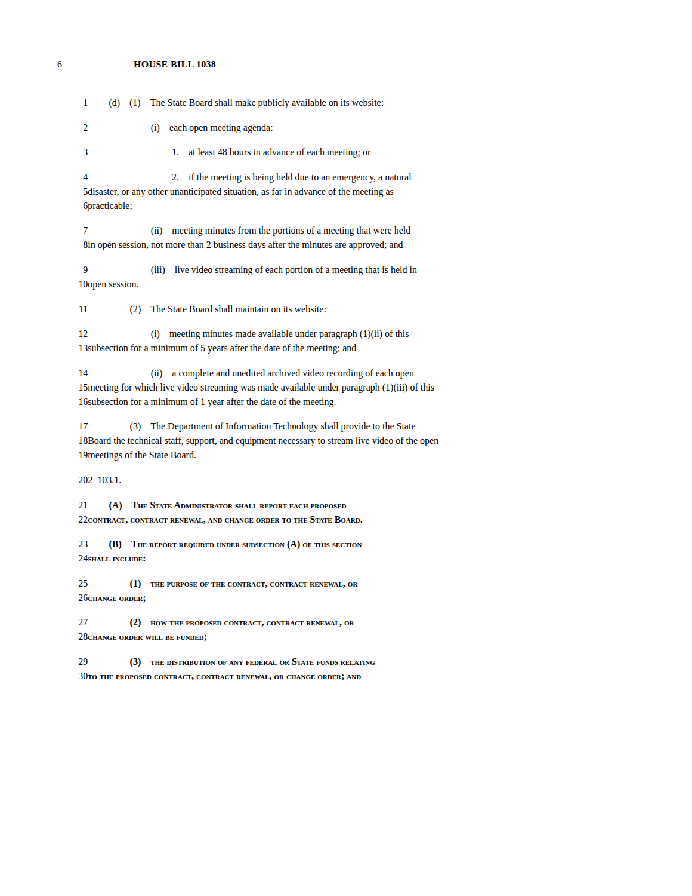6 HOUSE BILL 1038
| 1 | (d) (1) The State Board shall make publicly available on its website: |
| 2 | (i) each open meeting agenda: |
| 3 | 1. at least 48 hours in advance of each meeting; or |
| 4 | 2. if the meeting is being held due to an emergency, a natural |
| 5 | disaster, or any other unanticipated situation, as far in advance of the meeting as |
| 6 | practicable; |
| 7 | (ii) meeting minutes from the portions of a meeting that were held |
| 8 | in open session, not more than 2 business days after the minutes are approved; and |
| 9 | (iii) live video streaming of each portion of a meeting that is held in |
| 10 | open session. |
| 11 | (2) The State Board shall maintain on its website: |
| 12 | (i) meeting minutes made available under paragraph (1)(ii) of this |
| 13 | subsection for a minimum of 5 years after the date of the meeting; and |
| 14 | (ii) a complete and unedited archived video recording of each open |
| 15 | meeting for which live video streaming was made available under paragraph (1)(iii) of this |
| 16 | subsection for a minimum of 1 year after the date of the meeting. |
| 17 | (3) The Department of Information Technology shall provide to the State |
| 18 | Board the technical staff, support, and equipment necessary to stream live video of the open |
| 19 | meetings of the State Board. |
| 20 | 2–103.1. |
| 21 | (A) The State Administrator shall report each proposed |
| 22 | contract, contract renewal, and change order to the State Board. |
| 23 | (B) The report required under subsection (A) of this section |
| 24 | shall include: |
| 25 | (1) the purpose of the contract, contract renewal, or |
| 26 | change order; |
| 27 | (2) how the proposed contract, contract renewal, or |
| 28 | change order will be funded; |
| 29 | (3) the distribution of any federal or State funds relating |
| 30 | to the proposed contract, contract renewal, or change order; and |